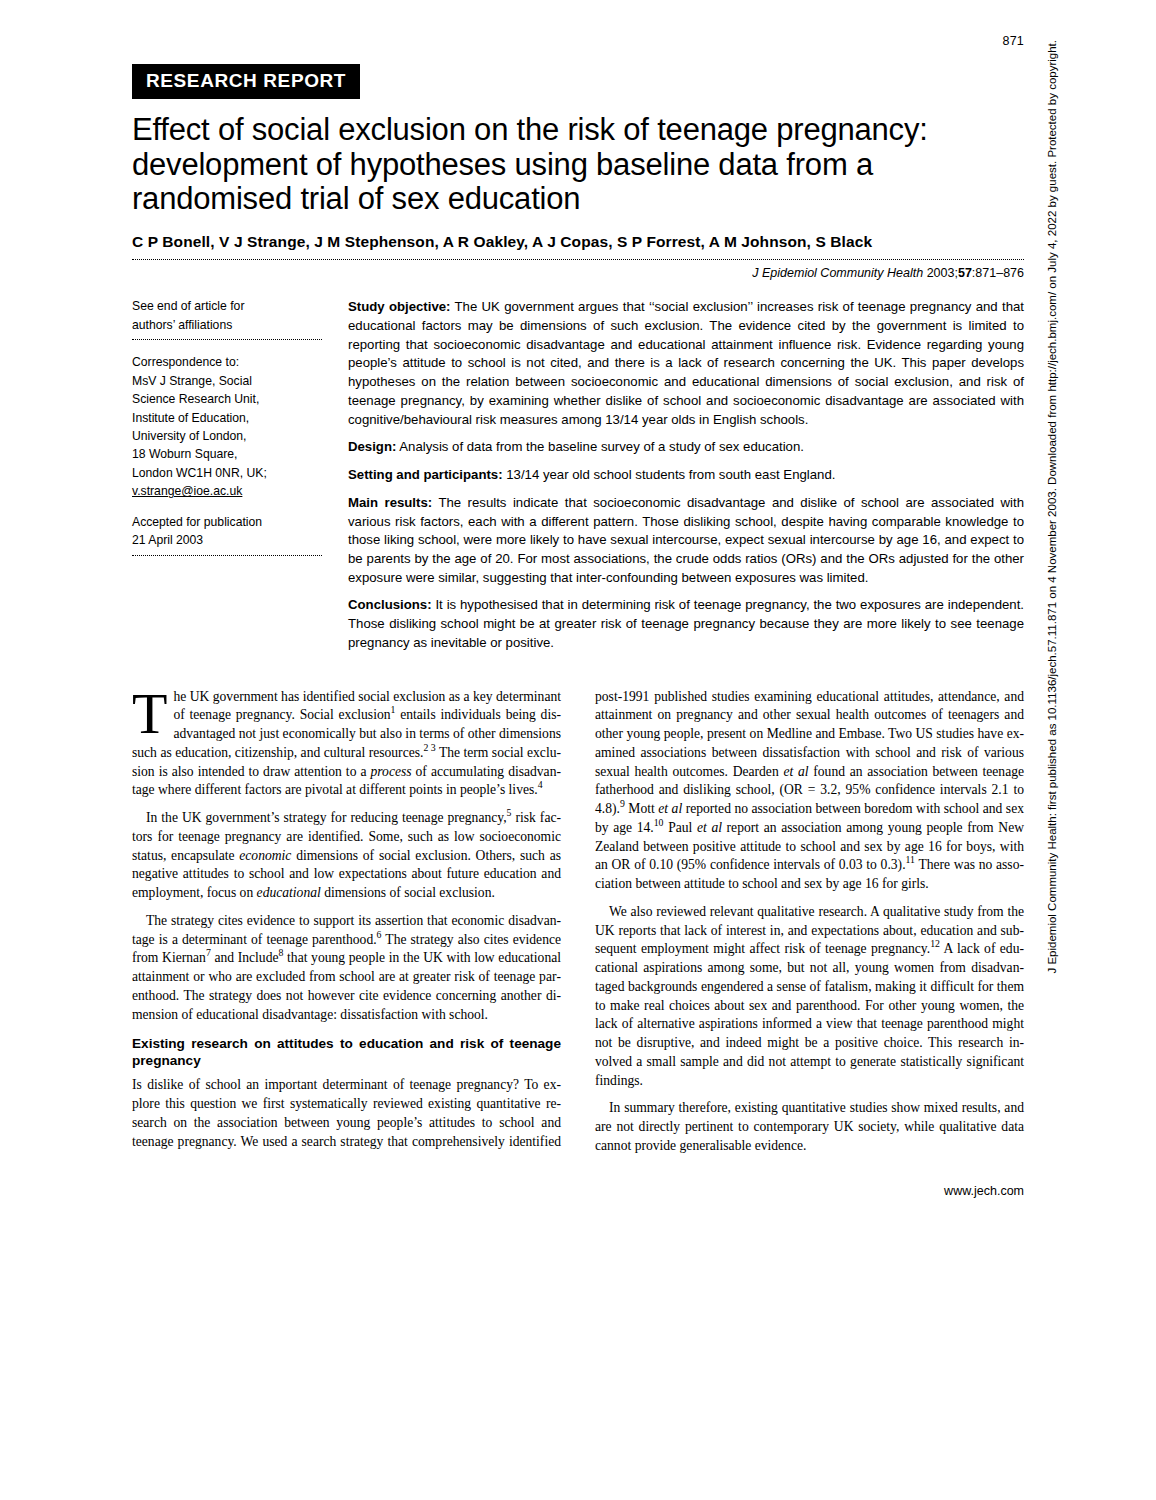J Epidemiol Community Health: first published as 10.1136/jech.57.11.871 on 4 November 2003. Downloaded from http://jech.bmj.com/ on July 4, 2022 by guest. Protected by copyright.
871
RESEARCH REPORT
Effect of social exclusion on the risk of teenage pregnancy:
development of hypotheses using baseline data from a
randomised trial of sex education
C P Bonell, V J Strange, J M Stephenson, A R Oakley, A J Copas, S P Forrest, A M Johnson, S Black
J Epidemiol Community Health 2003;57:871–876
See end of article for
authors’ affiliations
Correspondence to:
MsV J Strange, Social
Science Research Unit,
Institute of Education,
University of London,
18 Woburn Square,
London WC1H 0NR, UK;
v.strange@ioe.ac.uk
Accepted for publication
21 April 2003
Study objective: The UK government argues that ‘‘social exclusion’’ increases risk of teenage pregnancy and that educational factors may be dimensions of such exclusion. The evidence cited by the government is limited to reporting that socioeconomic disadvantage and educational attainment influence risk. Evidence regarding young people’s attitude to school is not cited, and there is a lack of research concerning the UK. This paper develops hypotheses on the relation between socioeconomic and educational dimensions of social exclusion, and risk of teenage pregnancy, by examining whether dislike of school and socioeconomic disadvantage are associated with cognitive/behavioural risk measures among 13/14 year olds in English schools.
Design: Analysis of data from the baseline survey of a study of sex education.
Setting and participants: 13/14 year old school students from south east England.
Main results: The results indicate that socioeconomic disadvantage and dislike of school are associated with various risk factors, each with a different pattern. Those disliking school, despite having comparable knowledge to those liking school, were more likely to have sexual intercourse, expect sexual intercourse by age 16, and expect to be parents by the age of 20. For most associations, the crude odds ratios (ORs) and the ORs adjusted for the other exposure were similar, suggesting that inter-confounding between exposures was limited.
Conclusions: It is hypothesised that in determining risk of teenage pregnancy, the two exposures are independent. Those disliking school might be at greater risk of teenage pregnancy because they are more likely to see teenage pregnancy as inevitable or positive.
The UK government has identified social exclusion as a key determinant of teenage pregnancy. Social exclusion1 entails individuals being disadvantaged not just economically but also in terms of other dimensions such as education, citizenship, and cultural resources.2 3 The term social exclusion is also intended to draw attention to a process of accumulating disadvantage where different factors are pivotal at different points in people’s lives.4
In the UK government’s strategy for reducing teenage pregnancy,5 risk factors for teenage pregnancy are identified. Some, such as low socioeconomic status, encapsulate economic dimensions of social exclusion. Others, such as negative attitudes to school and low expectations about future education and employment, focus on educational dimensions of social exclusion.
The strategy cites evidence to support its assertion that economic disadvantage is a determinant of teenage parenthood.6 The strategy also cites evidence from Kiernan7 and Include8 that young people in the UK with low educational attainment or who are excluded from school are at greater risk of teenage parenthood. The strategy does not however cite evidence concerning another dimension of educational disadvantage: dissatisfaction with school.
Existing research on attitudes to education and risk of teenage pregnancy
Is dislike of school an important determinant of teenage pregnancy? To explore this question we first systematically reviewed existing quantitative research on the association between young people’s attitudes to school and teenage pregnancy. We used a search strategy that comprehensively identified post-1991 published studies examining educational attitudes, attendance, and attainment on pregnancy and other sexual health outcomes of teenagers and other young people, present on Medline and Embase. Two US studies have examined associations between dissatisfaction with school and risk of various sexual health outcomes. Dearden et al found an association between teenage fatherhood and disliking school, (OR = 3.2, 95% confidence intervals 2.1 to 4.8).9 Mott et al reported no association between boredom with school and sex by age 14.10 Paul et al report an association among young people from New Zealand between positive attitude to school and sex by age 16 for boys, with an OR of 0.10 (95% confidence intervals of 0.03 to 0.3).11 There was no association between attitude to school and sex by age 16 for girls.
We also reviewed relevant qualitative research. A qualitative study from the UK reports that lack of interest in, and expectations about, education and subsequent employment might affect risk of teenage pregnancy.12 A lack of educational aspirations among some, but not all, young women from disadvantaged backgrounds engendered a sense of fatalism, making it difficult for them to make real choices about sex and parenthood. For other young women, the lack of alternative aspirations informed a view that teenage parenthood might not be disruptive, and indeed might be a positive choice. This research involved a small sample and did not attempt to generate statistically significant findings.
In summary therefore, existing quantitative studies show mixed results, and are not directly pertinent to contemporary UK society, while qualitative data cannot provide generalisable evidence.
www.jech.com